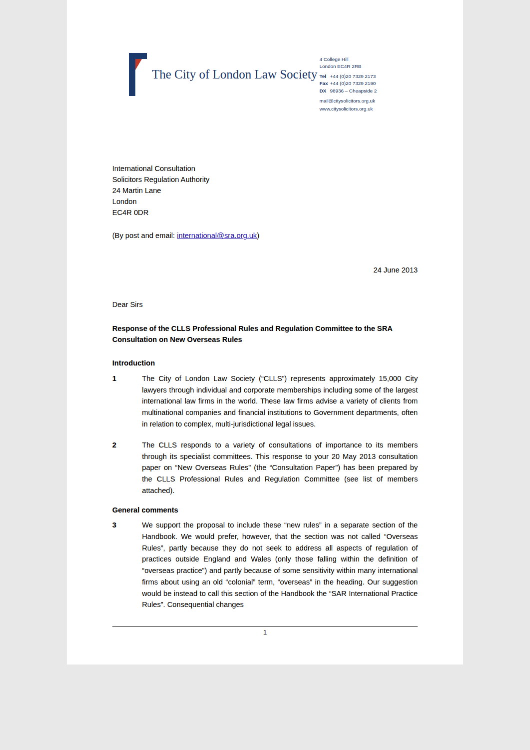The City of London Law Society
4 College Hill
London EC4R 2RB
| Tel | +44 (0)20 7329 2173 |
| Fax | +44 (0)20 7329 2190 |
| DX | 98936 – Cheapside 2 |
mail@citysolicitors.org.uk
www.citysolicitors.org.uk
International Consultation
Solicitors Regulation Authority
24 Martin Lane
London
EC4R 0DR
(By post and email: international@sra.org.uk)
24 June 2013
Dear Sirs
Response of the CLLS Professional Rules and Regulation Committee to the SRA Consultation on New Overseas Rules
Introduction
1
The City of London Law Society (“CLLS”) represents approximately 15,000 City lawyers through individual and corporate memberships including some of the largest international law firms in the world. These law firms advise a variety of clients from multinational companies and financial institutions to Government departments, often in relation to complex, multi-jurisdictional legal issues.
2
The CLLS responds to a variety of consultations of importance to its members through its specialist committees. This response to your 20 May 2013 consultation paper on “New Overseas Rules” (the “Consultation Paper”) has been prepared by the CLLS Professional Rules and Regulation Committee (see list of members attached).
General comments
3
We support the proposal to include these “new rules” in a separate section of the Handbook. We would prefer, however, that the section was not called “Overseas Rules”, partly because they do not seek to address all aspects of regulation of practices outside England and Wales (only those falling within the definition of “overseas practice”) and partly because of some sensitivity within many international firms about using an old “colonial” term, “overseas” in the heading. Our suggestion would be instead to call this section of the Handbook the “SAR International Practice Rules”. Consequential changes
1